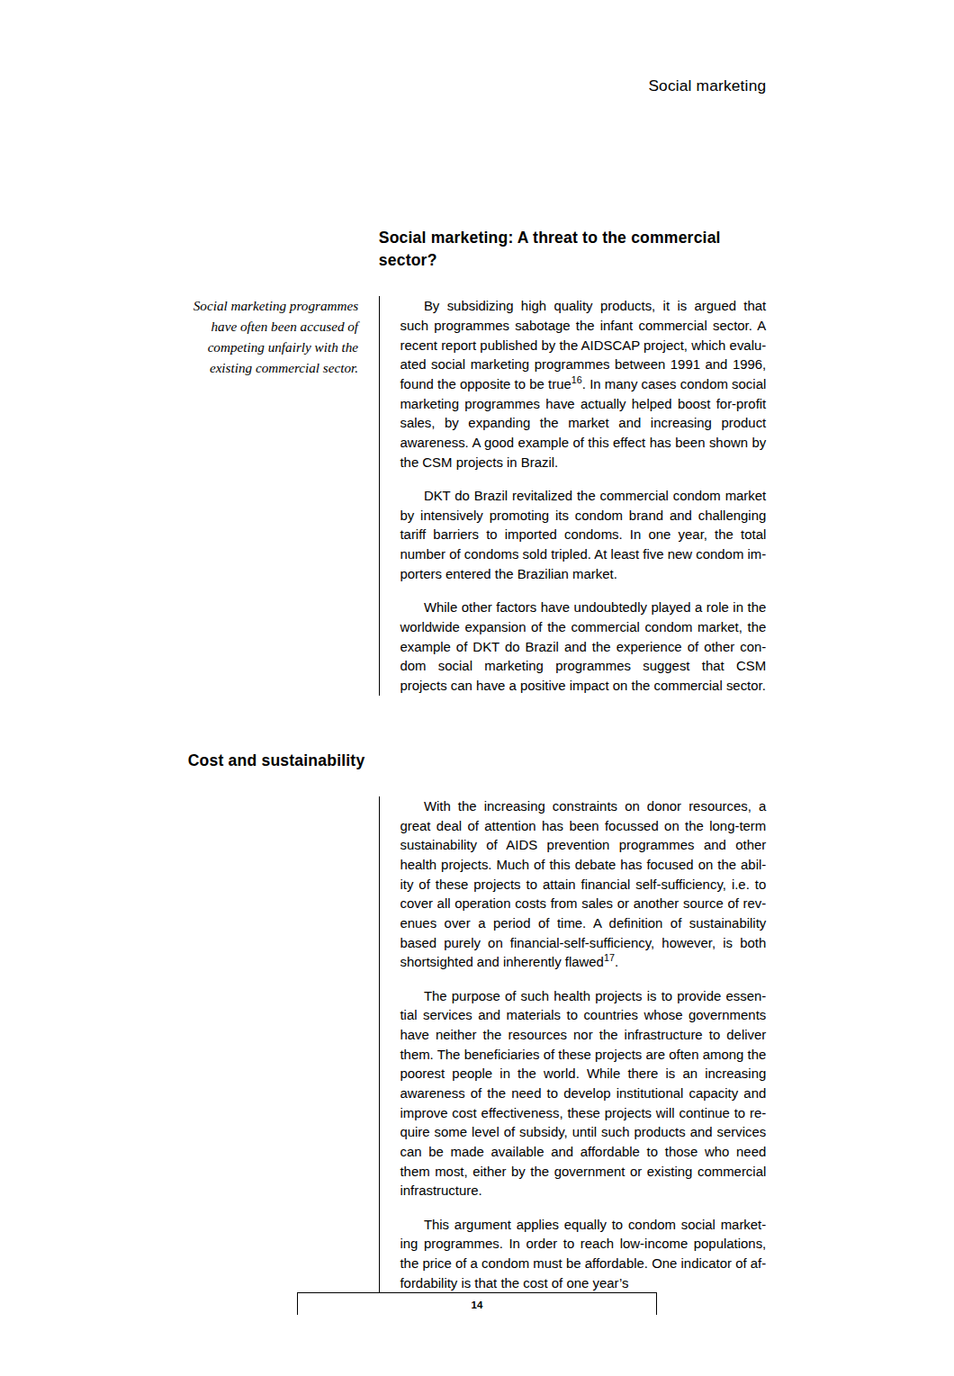Social marketing
Social marketing: A threat to the commercial sector?
Social marketing programmes have often been accused of competing unfairly with the existing commercial sector.
By subsidizing high quality products, it is argued that such programmes sabotage the infant commercial sector. A recent report published by the AIDSCAP project, which evaluated social marketing programmes between 1991 and 1996, found the opposite to be true16. In many cases condom social marketing programmes have actually helped boost for-profit sales, by expanding the market and increasing product awareness. A good example of this effect has been shown by the CSM projects in Brazil.
DKT do Brazil revitalized the commercial condom market by intensively promoting its condom brand and challenging tariff barriers to imported condoms. In one year, the total number of condoms sold tripled. At least five new condom importers entered the Brazilian market.
While other factors have undoubtedly played a role in the worldwide expansion of the commercial condom market, the example of DKT do Brazil and the experience of other condom social marketing programmes suggest that CSM projects can have a positive impact on the commercial sector.
Cost and sustainability
With the increasing constraints on donor resources, a great deal of attention has been focussed on the long-term sustainability of AIDS prevention programmes and other health projects. Much of this debate has focused on the ability of these projects to attain financial self-sufficiency, i.e. to cover all operation costs from sales or another source of revenues over a period of time. A definition of sustainability based purely on financial-self-sufficiency, however, is both shortsighted and inherently flawed17.
The purpose of such health projects is to provide essential services and materials to countries whose governments have neither the resources nor the infrastructure to deliver them. The beneficiaries of these projects are often among the poorest people in the world. While there is an increasing awareness of the need to develop institutional capacity and improve cost effectiveness, these projects will continue to require some level of subsidy, until such products and services can be made available and affordable to those who need them most, either by the government or existing commercial infrastructure.
This argument applies equally to condom social marketing programmes. In order to reach low-income populations, the price of a condom must be affordable. One indicator of affordability is that the cost of one year’s
14